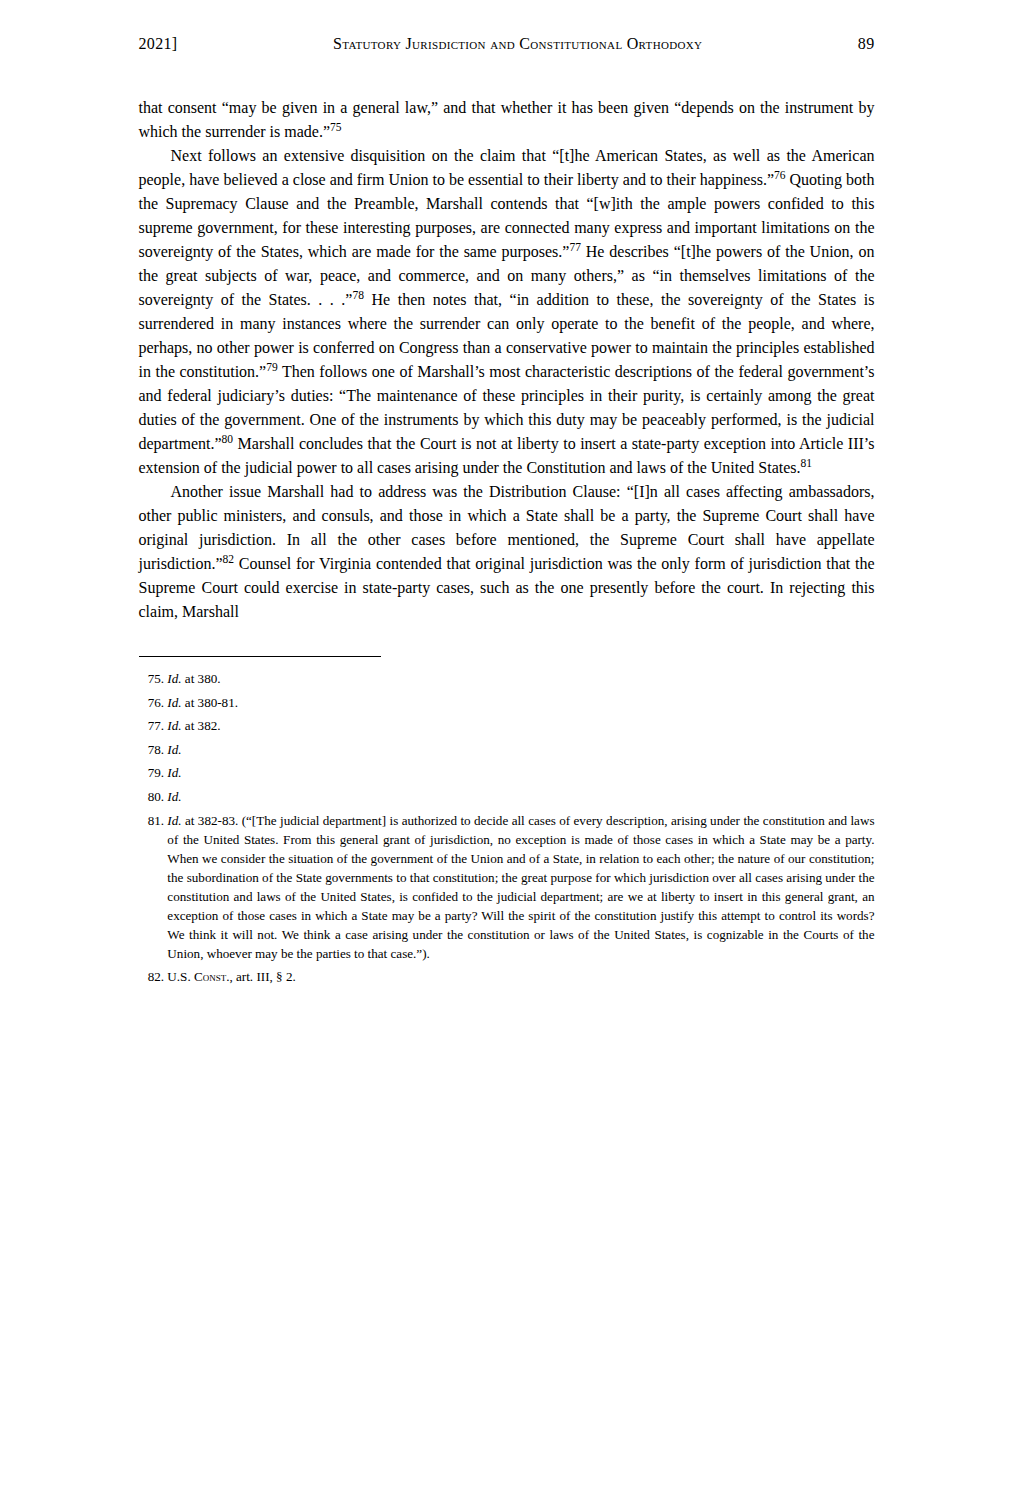2021] Statutory Jurisdiction and Constitutional Orthodoxy 89
that consent “may be given in a general law,” and that whether it has been given “depends on the instrument by which the surrender is made.”75
Next follows an extensive disquisition on the claim that “[t]he American States, as well as the American people, have believed a close and firm Union to be essential to their liberty and to their happiness.”76 Quoting both the Supremacy Clause and the Preamble, Marshall contends that “[w]ith the ample powers confided to this supreme government, for these interesting purposes, are connected many express and important limitations on the sovereignty of the States, which are made for the same purposes.”77 He describes “[t]he powers of the Union, on the great subjects of war, peace, and commerce, and on many others,” as “in themselves limitations of the sovereignty of the States. . . .”78 He then notes that, “in addition to these, the sovereignty of the States is surrendered in many instances where the surrender can only operate to the benefit of the people, and where, perhaps, no other power is conferred on Congress than a conservative power to maintain the principles established in the constitution.”79 Then follows one of Marshall’s most characteristic descriptions of the federal government’s and federal judiciary’s duties: “The maintenance of these principles in their purity, is certainly among the great duties of the government. One of the instruments by which this duty may be peaceably performed, is the judicial department.”80 Marshall concludes that the Court is not at liberty to insert a state-party exception into Article III’s extension of the judicial power to all cases arising under the Constitution and laws of the United States.81
Another issue Marshall had to address was the Distribution Clause: “[I]n all cases affecting ambassadors, other public ministers, and consuls, and those in which a State shall be a party, the Supreme Court shall have original jurisdiction. In all the other cases before mentioned, the Supreme Court shall have appellate jurisdiction.”82 Counsel for Virginia contended that original jurisdiction was the only form of jurisdiction that the Supreme Court could exercise in state-party cases, such as the one presently before the court. In rejecting this claim, Marshall
Id. at 380.
Id. at 380-81.
Id. at 382.
Id.
Id.
Id.
Id. at 382-83. (“[The judicial department] is authorized to decide all cases of every description, arising under the constitution and laws of the United States. From this general grant of jurisdiction, no exception is made of those cases in which a State may be a party. When we consider the situation of the government of the Union and of a State, in relation to each other; the nature of our constitution; the subordination of the State governments to that constitution; the great purpose for which jurisdiction over all cases arising under the constitution and laws of the United States, is confided to the judicial department; are we at liberty to insert in this general grant, an exception of those cases in which a State may be a party? Will the spirit of the constitution justify this attempt to control its words? We think it will not. We think a case arising under the constitution or laws of the United States, is cognizable in the Courts of the Union, whoever may be the parties to that case.”).
U.S. Const., art. III, § 2.